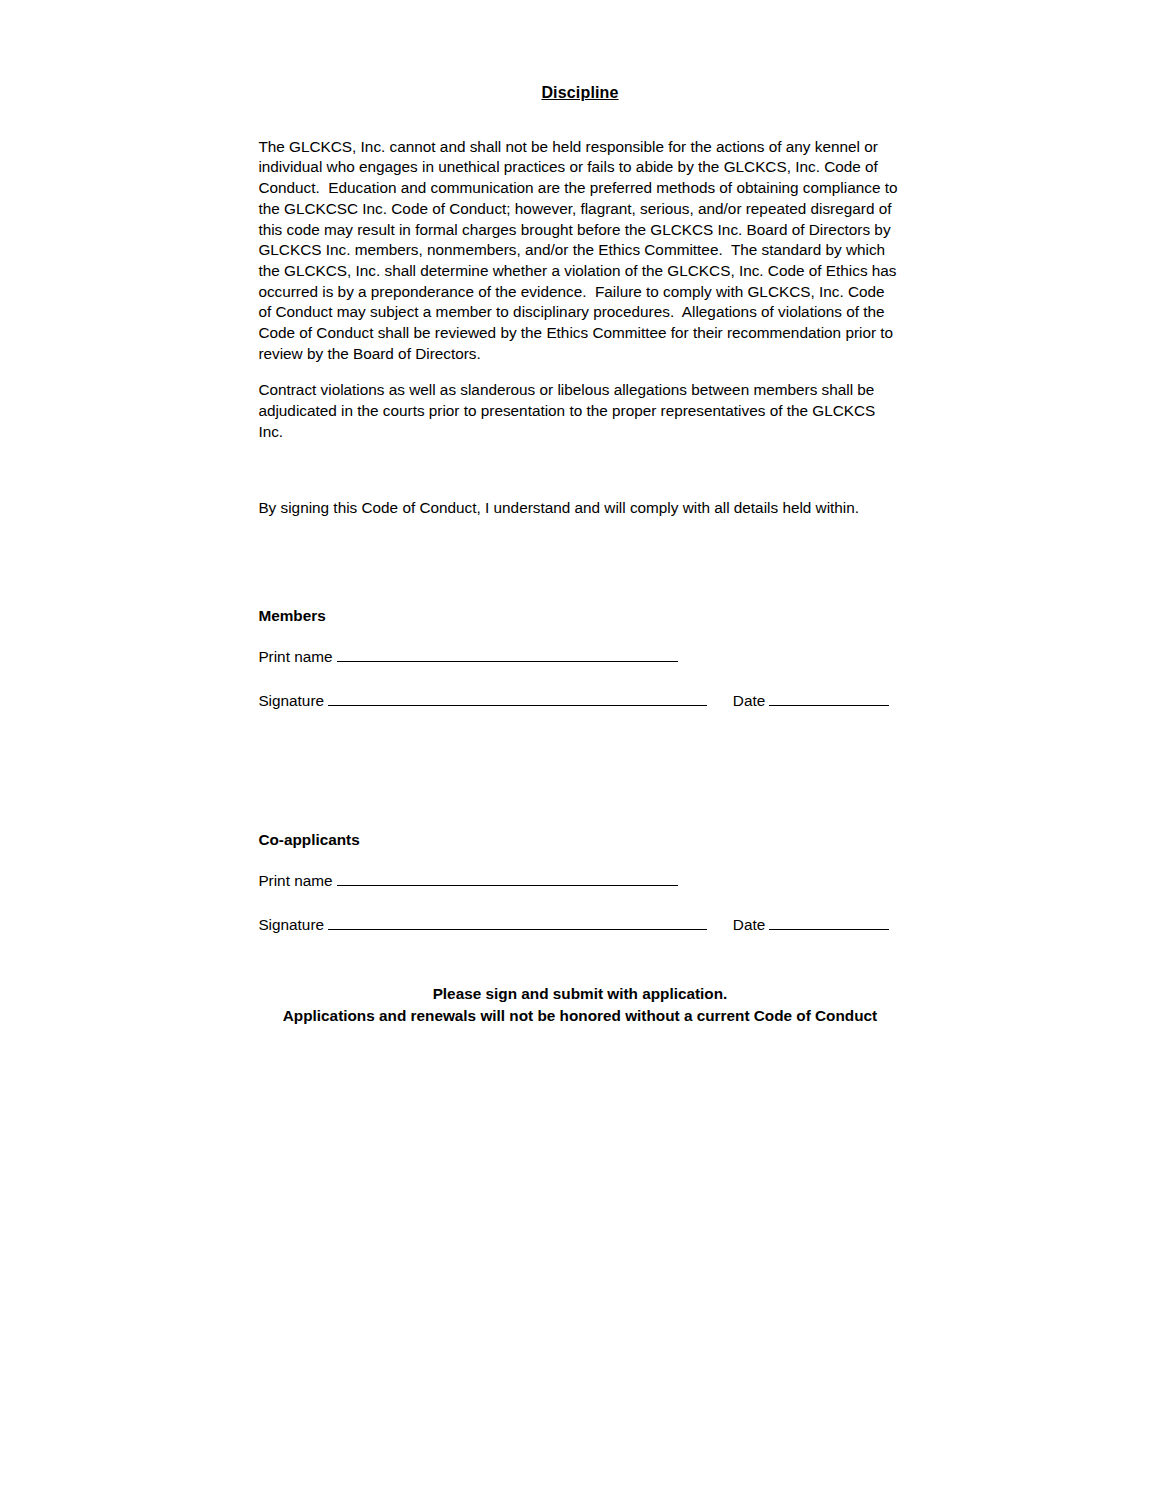Discipline
The GLCKCS, Inc. cannot and shall not be held responsible for the actions of any kennel or individual who engages in unethical practices or fails to abide by the GLCKCS, Inc. Code of Conduct. Education and communication are the preferred methods of obtaining compliance to the GLCKCSC Inc. Code of Conduct; however, flagrant, serious, and/or repeated disregard of this code may result in formal charges brought before the GLCKCS Inc. Board of Directors by GLCKCS Inc. members, nonmembers, and/or the Ethics Committee. The standard by which the GLCKCS, Inc. shall determine whether a violation of the GLCKCS, Inc. Code of Ethics has occurred is by a preponderance of the evidence. Failure to comply with GLCKCS, Inc. Code of Conduct may subject a member to disciplinary procedures. Allegations of violations of the Code of Conduct shall be reviewed by the Ethics Committee for their recommendation prior to review by the Board of Directors.
Contract violations as well as slanderous or libelous allegations between members shall be adjudicated in the courts prior to presentation to the proper representatives of the GLCKCS Inc.
By signing this Code of Conduct, I understand and will comply with all details held within.
Members
Print name
Signature Date
Co-applicants
Print name
Signature Date
Please sign and submit with application.
Applications and renewals will not be honored without a current Code of Conduct